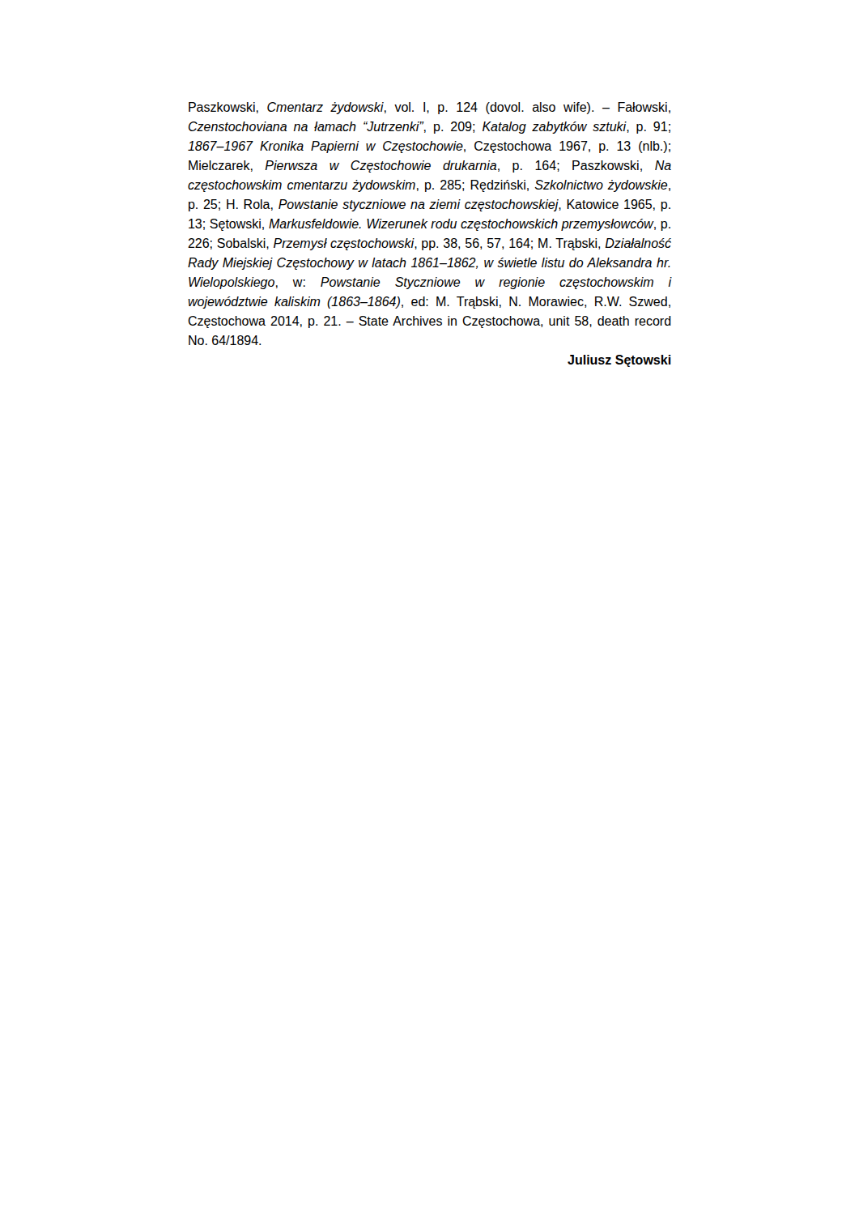Paszkowski, Cmentarz żydowski, vol. I, p. 124 (dovol. also wife). – Fałowski, Czenstochoviana na łamach “Jutrzenki”, p. 209; Katalog zabytków sztuki, p. 91; 1867–1967 Kronika Papierni w Częstochowie, Częstochowa 1967, p. 13 (nlb.); Mielczarek, Pierwsza w Częstochowie drukarnia, p. 164; Paszkowski, Na częstochowskim cmentarzu żydowskim, p. 285; Rędziński, Szkolnictwo żydowskie, p. 25; H. Rola, Powstanie styczniowe na ziemi częstochowskiej, Katowice 1965, p. 13; Sętowski, Markusfeldowie. Wizerunek rodu częstochowskich przemysłowców, p. 226; Sobalski, Przemysł częstochowski, pp. 38, 56, 57, 164; M. Trąbski, Działalność Rady Miejskiej Częstochowy w latach 1861–1862, w świetle listu do Aleksandra hr. Wielopolskiego, w: Powstanie Styczniowe w regionie częstochowskim i województwie kaliskim (1863–1864), ed: M. Trąbski, N. Morawiec, R.W. Szwed, Częstochowa 2014, p. 21. – State Archives in Częstochowa, unit 58, death record No. 64/1894.
Juliusz Sętowski